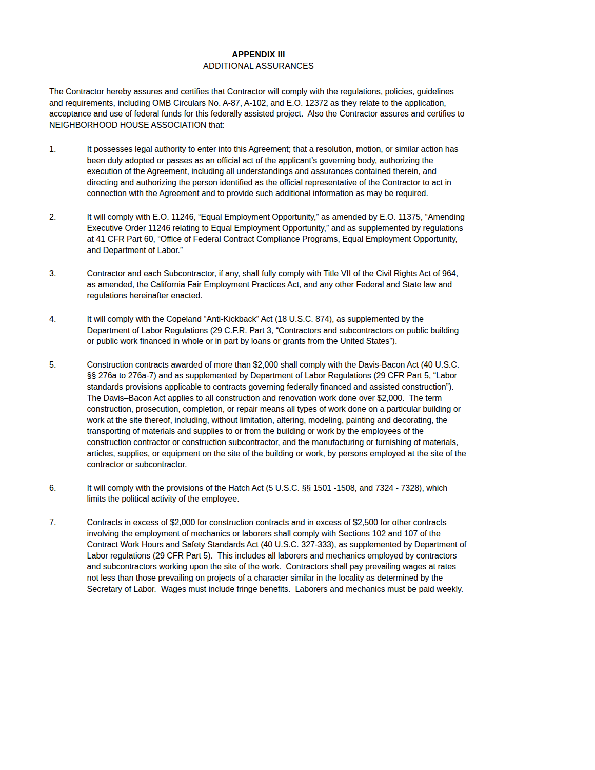APPENDIX III
ADDITIONAL ASSURANCES
The Contractor hereby assures and certifies that Contractor will comply with the regulations, policies, guidelines and requirements, including OMB Circulars No. A-87, A-102, and E.O. 12372 as they relate to the application, acceptance and use of federal funds for this federally assisted project. Also the Contractor assures and certifies to NEIGHBORHOOD HOUSE ASSOCIATION that:
It possesses legal authority to enter into this Agreement; that a resolution, motion, or similar action has been duly adopted or passes as an official act of the applicant’s governing body, authorizing the execution of the Agreement, including all understandings and assurances contained therein, and directing and authorizing the person identified as the official representative of the Contractor to act in connection with the Agreement and to provide such additional information as may be required.
It will comply with E.O. 11246, “Equal Employment Opportunity,” as amended by E.O. 11375, “Amending Executive Order 11246 relating to Equal Employment Opportunity,” and as supplemented by regulations at 41 CFR Part 60, “Office of Federal Contract Compliance Programs, Equal Employment Opportunity, and Department of Labor.”
Contractor and each Subcontractor, if any, shall fully comply with Title VII of the Civil Rights Act of 964, as amended, the California Fair Employment Practices Act, and any other Federal and State law and regulations hereinafter enacted.
It will comply with the Copeland “Anti-Kickback” Act (18 U.S.C. 874), as supplemented by the Department of Labor Regulations (29 C.F.R. Part 3, “Contractors and subcontractors on public building or public work financed in whole or in part by loans or grants from the United States”).
Construction contracts awarded of more than $2,000 shall comply with the Davis-Bacon Act (40 U.S.C. §§ 276a to 276a-7) and as supplemented by Department of Labor Regulations (29 CFR Part 5, “Labor standards provisions applicable to contracts governing federally financed and assisted construction”). The Davis–Bacon Act applies to all construction and renovation work done over $2,000. The term construction, prosecution, completion, or repair means all types of work done on a particular building or work at the site thereof, including, without limitation, altering, modeling, painting and decorating, the transporting of materials and supplies to or from the building or work by the employees of the construction contractor or construction subcontractor, and the manufacturing or furnishing of materials, articles, supplies, or equipment on the site of the building or work, by persons employed at the site of the contractor or subcontractor.
It will comply with the provisions of the Hatch Act (5 U.S.C. §§ 1501 -1508, and 7324 - 7328), which limits the political activity of the employee.
Contracts in excess of $2,000 for construction contracts and in excess of $2,500 for other contracts involving the employment of mechanics or laborers shall comply with Sections 102 and 107 of the Contract Work Hours and Safety Standards Act (40 U.S.C. 327-333), as supplemented by Department of Labor regulations (29 CFR Part 5). This includes all laborers and mechanics employed by contractors and subcontractors working upon the site of the work. Contractors shall pay prevailing wages at rates not less than those prevailing on projects of a character similar in the locality as determined by the Secretary of Labor. Wages must include fringe benefits. Laborers and mechanics must be paid weekly.